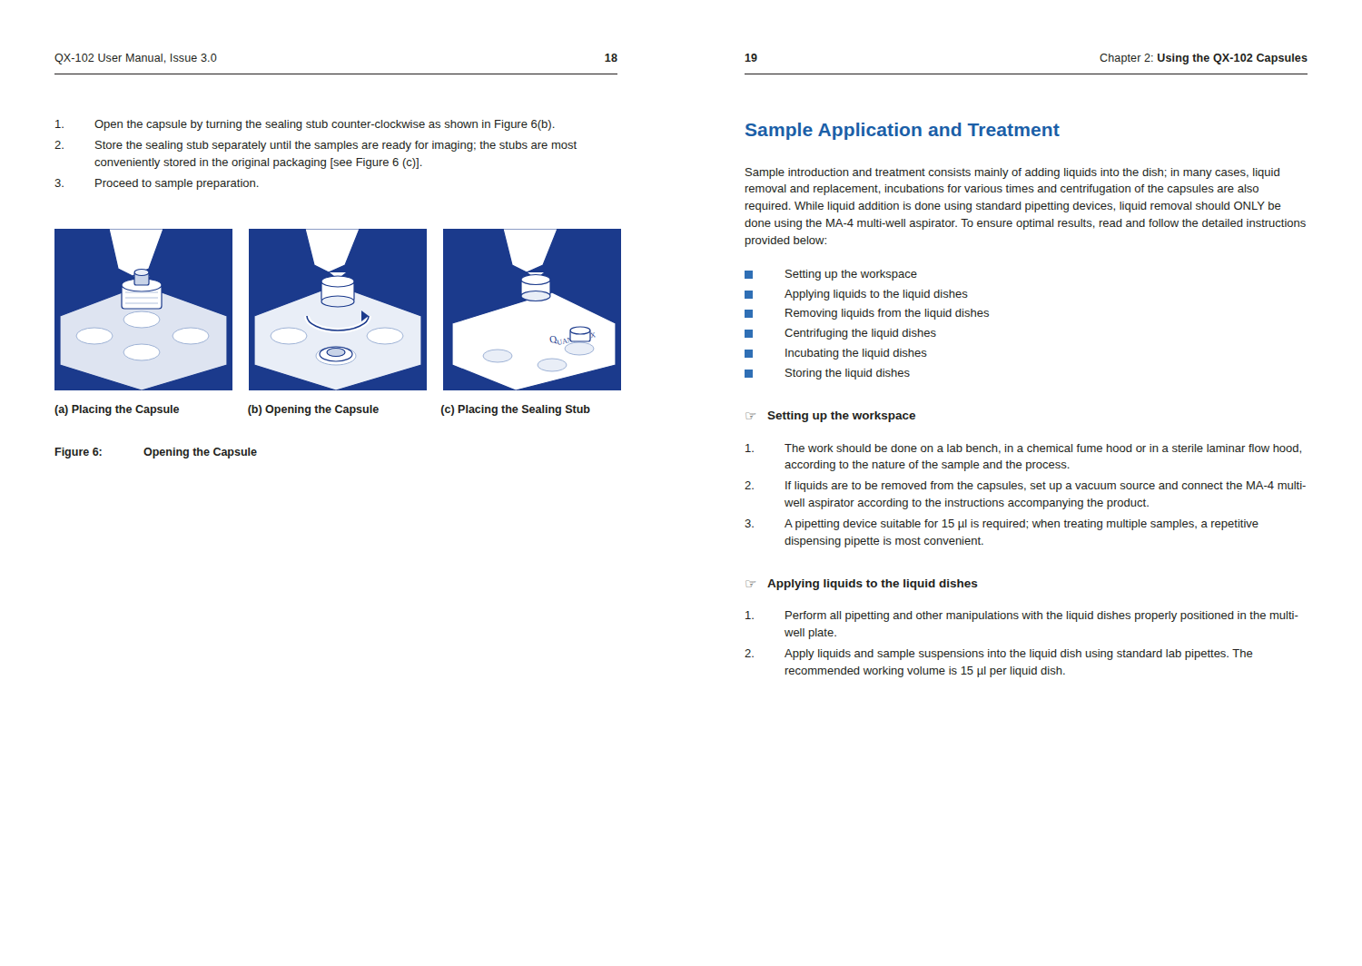QX-102 User Manual, Issue 3.0
18
Open the capsule by turning the sealing stub counter-clockwise as shown in Figure 6(b).
Store the sealing stub separately until the samples are ready for imaging; the stubs are most conveniently stored in the original packaging [see Figure 6 (c)].
Proceed to sample preparation.
Q UANTOMIX
(a) Placing the Capsule
(b) Opening the Capsule
(c) Placing the Sealing Stub
Figure 6:
Opening the Capsule
19
Chapter 2: Using the QX-102 Capsules
Sample Application and Treatment
Sample introduction and treatment consists mainly of adding liquids into the dish; in many cases, liquid removal and replacement, incubations for various times and centrifugation of the capsules are also required. While liquid addition is done using standard pipetting devices, liquid removal should ONLY be done using the MA-4 multi-well aspirator. To ensure optimal results, read and follow the detailed instructions provided below:
Setting up the workspace
Applying liquids to the liquid dishes
Removing liquids from the liquid dishes
Centrifuging the liquid dishes
Incubating the liquid dishes
Storing the liquid dishes
☞Setting up the workspace
The work should be done on a lab bench, in a chemical fume hood or in a sterile laminar flow hood, according to the nature of the sample and the process.
If liquids are to be removed from the capsules, set up a vacuum source and connect the MA-4 multi-well aspirator according to the instructions accompanying the product.
A pipetting device suitable for 15 µl is required; when treating multiple samples, a repetitive dispensing pipette is most convenient.
☞Applying liquids to the liquid dishes
Perform all pipetting and other manipulations with the liquid dishes properly positioned in the multi-well plate.
Apply liquids and sample suspensions into the liquid dish using standard lab pipettes. The recommended working volume is 15 µl per liquid dish.